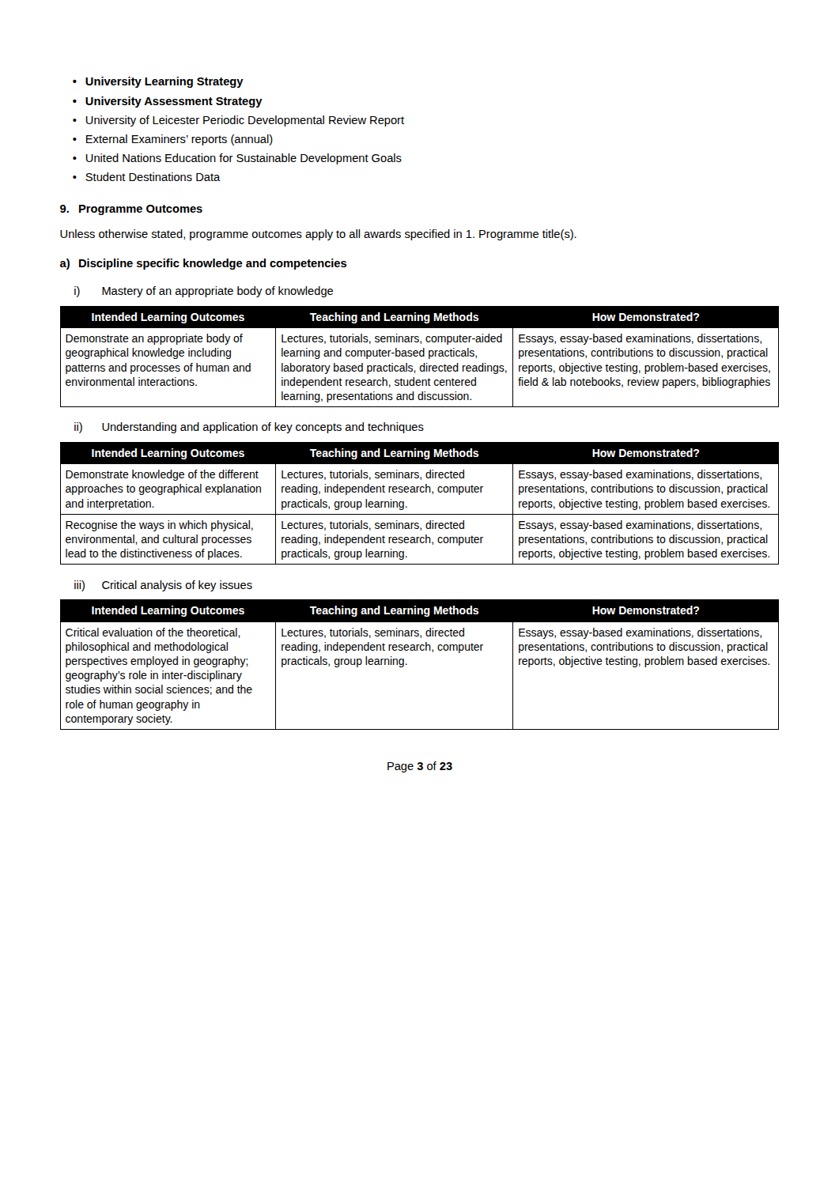University Learning Strategy
University Assessment Strategy
University of Leicester Periodic Developmental Review Report
External Examiners’ reports (annual)
United Nations Education for Sustainable Development Goals
Student Destinations Data
9. Programme Outcomes
Unless otherwise stated, programme outcomes apply to all awards specified in 1. Programme title(s).
a) Discipline specific knowledge and competencies
i) Mastery of an appropriate body of knowledge
| Intended Learning Outcomes | Teaching and Learning Methods | How Demonstrated? |
| --- | --- | --- |
| Demonstrate an appropriate body of geographical knowledge including patterns and processes of human and environmental interactions. | Lectures, tutorials, seminars, computer-aided learning and computer-based practicals, laboratory based practicals, directed readings, independent research, student centered learning, presentations and discussion. | Essays, essay-based examinations, dissertations, presentations, contributions to discussion, practical reports, objective testing, problem-based exercises, field & lab notebooks, review papers, bibliographies |
ii) Understanding and application of key concepts and techniques
| Intended Learning Outcomes | Teaching and Learning Methods | How Demonstrated? |
| --- | --- | --- |
| Demonstrate knowledge of the different approaches to geographical explanation and interpretation. | Lectures, tutorials, seminars, directed reading, independent research, computer practicals, group learning. | Essays, essay-based examinations, dissertations, presentations, contributions to discussion, practical reports, objective testing, problem based exercises. |
| Recognise the ways in which physical, environmental, and cultural processes lead to the distinctiveness of places. | Lectures, tutorials, seminars, directed reading, independent research, computer practicals, group learning. | Essays, essay-based examinations, dissertations, presentations, contributions to discussion, practical reports, objective testing, problem based exercises. |
iii) Critical analysis of key issues
| Intended Learning Outcomes | Teaching and Learning Methods | How Demonstrated? |
| --- | --- | --- |
| Critical evaluation of the theoretical, philosophical and methodological perspectives employed in geography; geography’s role in inter-disciplinary studies within social sciences; and the role of human geography in contemporary society. | Lectures, tutorials, seminars, directed reading, independent research, computer practicals, group learning. | Essays, essay-based examinations, dissertations, presentations, contributions to discussion, practical reports, objective testing, problem based exercises. |
Page 3 of 23